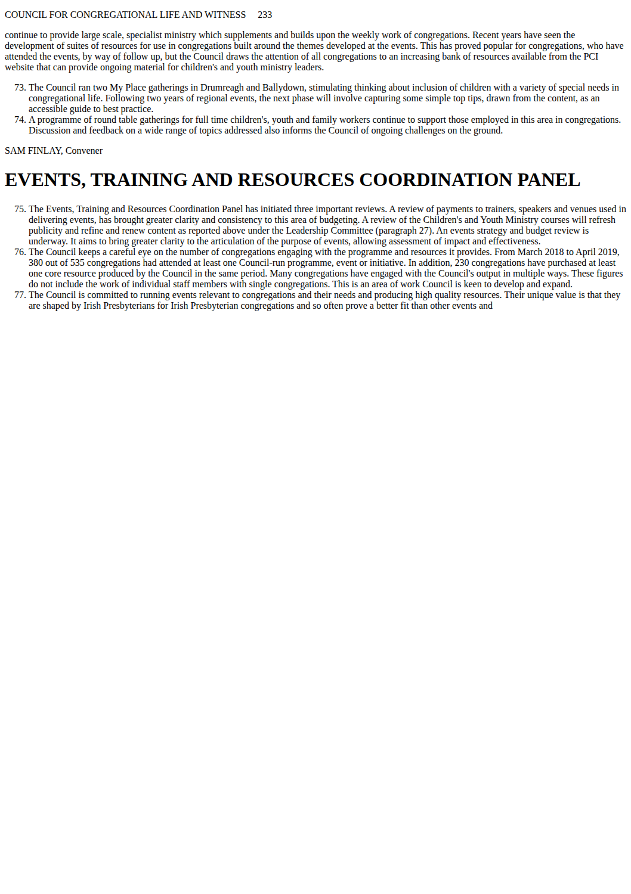COUNCIL FOR CONGREGATIONAL LIFE AND WITNESS 233
continue to provide large scale, specialist ministry which supplements and builds upon the weekly work of congregations. Recent years have seen the development of suites of resources for use in congregations built around the themes developed at the events. This has proved popular for congregations, who have attended the events, by way of follow up, but the Council draws the attention of all congregations to an increasing bank of resources available from the PCI website that can provide ongoing material for children's and youth ministry leaders.
The Council ran two My Place gatherings in Drumreagh and Ballydown, stimulating thinking about inclusion of children with a variety of special needs in congregational life. Following two years of regional events, the next phase will involve capturing some simple top tips, drawn from the content, as an accessible guide to best practice.
A programme of round table gatherings for full time children's, youth and family workers continue to support those employed in this area in congregations. Discussion and feedback on a wide range of topics addressed also informs the Council of ongoing challenges on the ground.
SAM FINLAY, Convener
EVENTS, TRAINING AND RESOURCES COORDINATION PANEL
The Events, Training and Resources Coordination Panel has initiated three important reviews. A review of payments to trainers, speakers and venues used in delivering events, has brought greater clarity and consistency to this area of budgeting. A review of the Children's and Youth Ministry courses will refresh publicity and refine and renew content as reported above under the Leadership Committee (paragraph 27). An events strategy and budget review is underway. It aims to bring greater clarity to the articulation of the purpose of events, allowing assessment of impact and effectiveness.
The Council keeps a careful eye on the number of congregations engaging with the programme and resources it provides. From March 2018 to April 2019, 380 out of 535 congregations had attended at least one Council-run programme, event or initiative. In addition, 230 congregations have purchased at least one core resource produced by the Council in the same period. Many congregations have engaged with the Council's output in multiple ways. These figures do not include the work of individual staff members with single congregations. This is an area of work Council is keen to develop and expand.
The Council is committed to running events relevant to congregations and their needs and producing high quality resources. Their unique value is that they are shaped by Irish Presbyterians for Irish Presbyterian congregations and so often prove a better fit than other events and